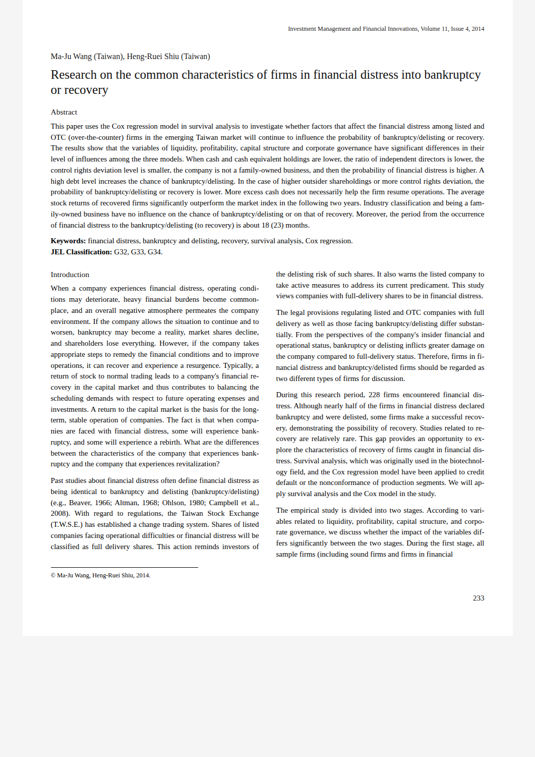Investment Management and Financial Innovations, Volume 11, Issue 4, 2014
Ma-Ju Wang (Taiwan), Heng-Ruei Shiu (Taiwan)
Research on the common characteristics of firms in financial distress into bankruptcy or recovery
Abstract
This paper uses the Cox regression model in survival analysis to investigate whether factors that affect the financial distress among listed and OTC (over-the-counter) firms in the emerging Taiwan market will continue to influence the probability of bankruptcy/delisting or recovery. The results show that the variables of liquidity, profitability, capital structure and corporate governance have significant differences in their level of influences among the three models. When cash and cash equivalent holdings are lower, the ratio of independent directors is lower, the control rights deviation level is smaller, the company is not a family-owned business, and then the probability of financial distress is higher. A high debt level increases the chance of bankruptcy/delisting. In the case of higher outsider shareholdings or more control rights deviation, the probability of bankruptcy/delisting or recovery is lower. More excess cash does not necessarily help the firm resume operations. The average stock returns of recovered firms significantly outperform the market index in the following two years. Industry classification and being a family-owned business have no influence on the chance of bankruptcy/delisting or on that of recovery. Moreover, the period from the occurrence of financial distress to the bankruptcy/delisting (to recovery) is about 18 (23) months.
Keywords: financial distress, bankruptcy and delisting, recovery, survival analysis, Cox regression.
JEL Classification: G32, G33, G34.
Introduction
When a company experiences financial distress, operating conditions may deteriorate, heavy financial burdens become commonplace, and an overall negative atmosphere permeates the company environment. If the company allows the situation to continue and to worsen, bankruptcy may become a reality, market shares decline, and shareholders lose everything. However, if the company takes appropriate steps to remedy the financial conditions and to improve operations, it can recover and experience a resurgence. Typically, a return of stock to normal trading leads to a company's financial recovery in the capital market and thus contributes to balancing the scheduling demands with respect to future operating expenses and investments. A return to the capital market is the basis for the long-term, stable operation of companies. The fact is that when companies are faced with financial distress, some will experience bankruptcy, and some will experience a rebirth. What are the differences between the characteristics of the company that experiences bankruptcy and the company that experiences revitalization?
Past studies about financial distress often define financial distress as being identical to bankruptcy and delisting (bankruptcy/delisting) (e.g., Beaver, 1966; Altman, 1968; Ohlson, 1980; Campbell et al., 2008). With regard to regulations, the Taiwan Stock Exchange (T.W.S.E.) has established a change trading system. Shares of listed companies facing operational difficulties or financial distress will be classified as full delivery shares. This action reminds investors of the delisting risk of such shares. It also warns the listed company to take active measures to address its current predicament. This study views companies with full-delivery shares to be in financial distress.
The legal provisions regulating listed and OTC companies with full delivery as well as those facing bankruptcy/delisting differ substantially. From the perspectives of the company's insider financial and operational status, bankruptcy or delisting inflicts greater damage on the company compared to full-delivery status. Therefore, firms in financial distress and bankruptcy/delisted firms should be regarded as two different types of firms for discussion.
During this research period, 228 firms encountered financial distress. Although nearly half of the firms in financial distress declared bankruptcy and were delisted, some firms make a successful recovery, demonstrating the possibility of recovery. Studies related to recovery are relatively rare. This gap provides an opportunity to explore the characteristics of recovery of firms caught in financial distress. Survival analysis, which was originally used in the biotechnology field, and the Cox regression model have been applied to credit default or the nonconformance of production segments. We will apply survival analysis and the Cox model in the study.
The empirical study is divided into two stages. According to variables related to liquidity, profitability, capital structure, and corporate governance, we discuss whether the impact of the variables differs significantly between the two stages. During the first stage, all sample firms (including sound firms and firms in financial
© Ma-Ju Wang, Heng-Ruei Shiu, 2014.
233